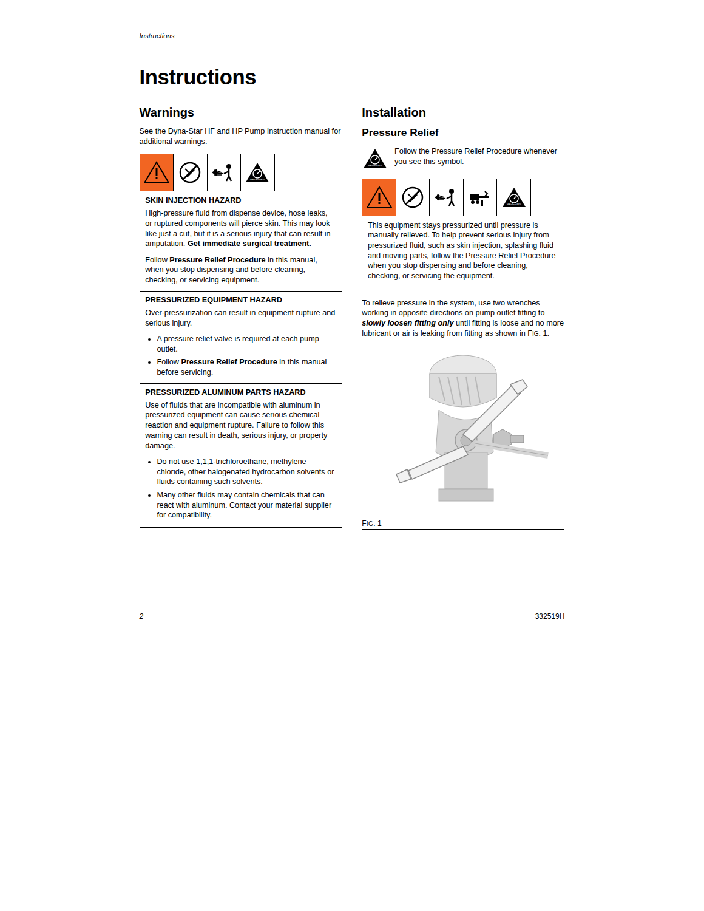Instructions
Instructions
Warnings
See the Dyna-Star HF and HP Pump Instruction manual for additional warnings.
MPa/bar/PSI
SKIN INJECTION HAZARD
High-pressure fluid from dispense device, hose leaks, or ruptured components will pierce skin. This may look like just a cut, but it is a serious injury that can result in amputation. Get immediate surgical treatment.
Follow Pressure Relief Procedure in this manual, when you stop dispensing and before cleaning, checking, or servicing equipment.
PRESSURIZED EQUIPMENT HAZARD
Over-pressurization can result in equipment rupture and serious injury.
A pressure relief valve is required at each pump outlet.
Follow Pressure Relief Procedure in this manual before servicing.
PRESSURIZED ALUMINUM PARTS HAZARD
Use of fluids that are incompatible with aluminum in pressurized equipment can cause serious chemical reaction and equipment rupture. Failure to follow this warning can result in death, serious injury, or property damage.
Do not use 1,1,1-trichloroethane, methylene chloride, other halogenated hydrocarbon solvents or fluids containing such solvents.
Many other fluids may contain chemicals that can react with aluminum. Contact your material supplier for compatibility.
Installation
Pressure Relief
MPa/bar/PSI
Follow the Pressure Relief Procedure whenever you see this symbol.
MPa/bar/PSI
This equipment stays pressurized until pressure is manually relieved. To help prevent serious injury from pressurized fluid, such as skin injection, splashing fluid and moving parts, follow the Pressure Relief Procedure when you stop dispensing and before cleaning, checking, or servicing the equipment.
To relieve pressure in the system, use two wrenches working in opposite directions on pump outlet fitting to slowly loosen fitting only until fitting is loose and no more lubricant or air is leaking from fitting as shown in FIG. 1.
FIG. 1
2
332519H